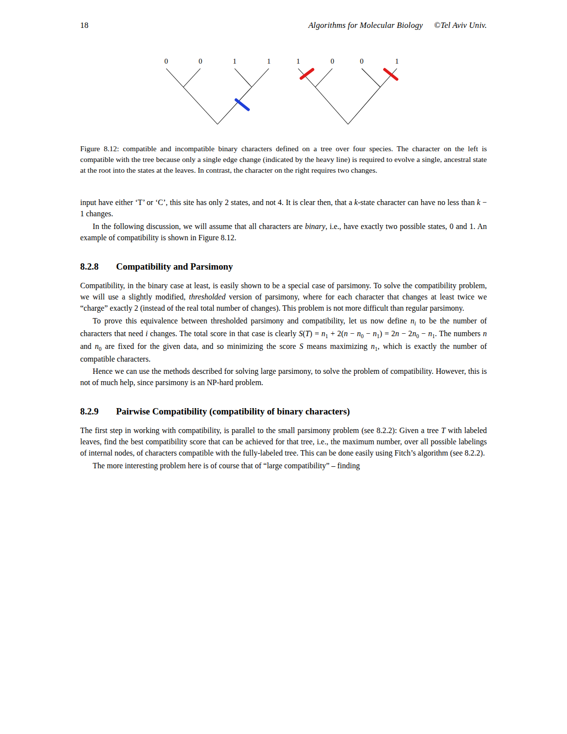18 Algorithms for Molecular Biology ©Tel Aviv Univ.
0 0 1 1 1 0 0 1
Figure 8.12: compatible and incompatible binary characters defined on a tree over four species. The character on the left is compatible with the tree because only a single edge change (indicated by the heavy line) is required to evolve a single, ancestral state at the root into the states at the leaves. In contrast, the character on the right requires two changes.
input have either ‘T’ or ‘C’, this site has only 2 states, and not 4. It is clear then, that a k-state character can have no less than k − 1 changes.
In the following discussion, we will assume that all characters are binary, i.e., have exactly two possible states, 0 and 1. An example of compatibility is shown in Figure 8.12.
8.2.8 Compatibility and Parsimony
Compatibility, in the binary case at least, is easily shown to be a special case of parsimony. To solve the compatibility problem, we will use a slightly modified, thresholded version of parsimony, where for each character that changes at least twice we “charge” exactly 2 (instead of the real total number of changes). This problem is not more difficult than regular parsimony.
To prove this equivalence between thresholded parsimony and compatibility, let us now define ni to be the number of characters that need i changes. The total score in that case is clearly S(T) = n1 + 2(n − n0 − n1) = 2n − 2n0 − n1. The numbers n and n0 are fixed for the given data, and so minimizing the score S means maximizing n1, which is exactly the number of compatible characters.
Hence we can use the methods described for solving large parsimony, to solve the problem of compatibility. However, this is not of much help, since parsimony is an NP-hard problem.
8.2.9 Pairwise Compatibility (compatibility of binary characters)
The first step in working with compatibility, is parallel to the small parsimony problem (see 8.2.2): Given a tree T with labeled leaves, find the best compatibility score that can be achieved for that tree, i.e., the maximum number, over all possible labelings of internal nodes, of characters compatible with the fully-labeled tree. This can be done easily using Fitch’s algorithm (see 8.2.2).
The more interesting problem here is of course that of “large compatibility” – finding